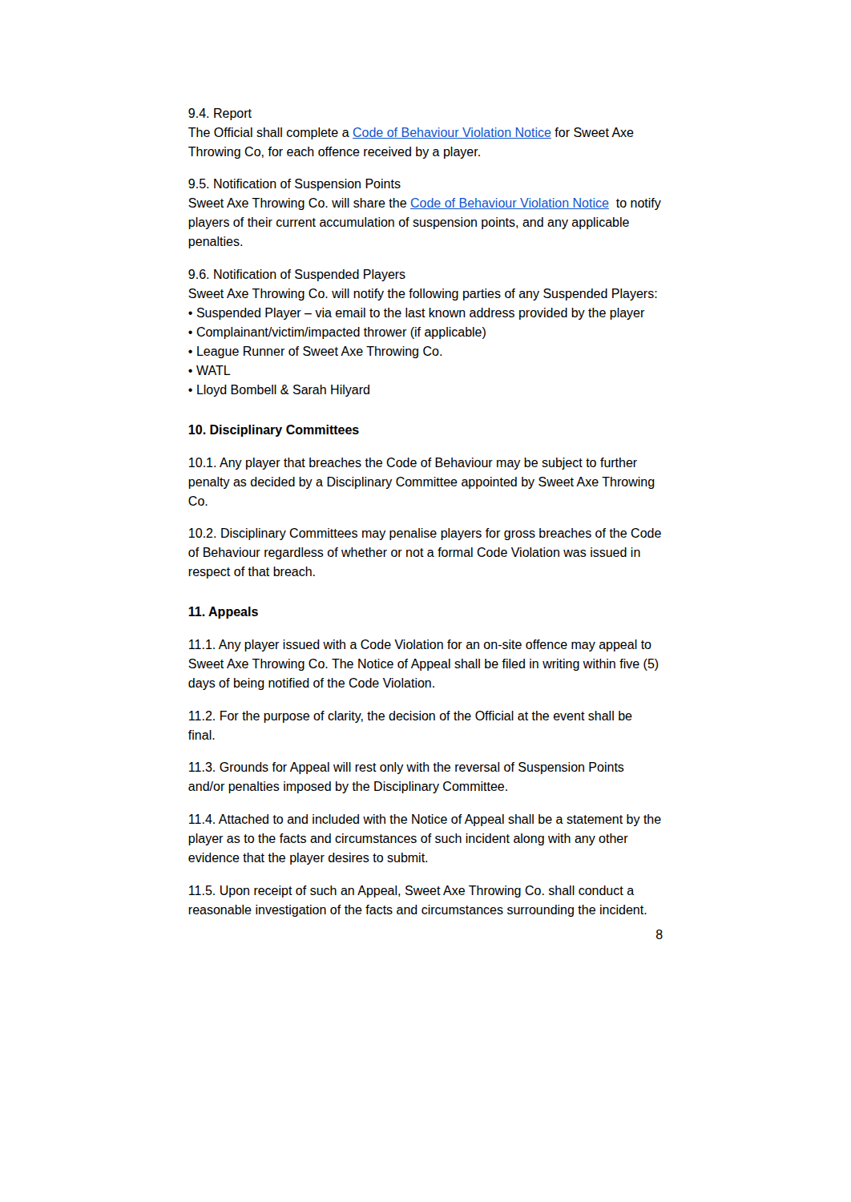9.4. Report
The Official shall complete a Code of Behaviour Violation Notice for Sweet Axe Throwing Co, for each offence received by a player.
9.5. Notification of Suspension Points
Sweet Axe Throwing Co. will share the Code of Behaviour Violation Notice to notify players of their current accumulation of suspension points, and any applicable penalties.
9.6. Notification of Suspended Players
Sweet Axe Throwing Co. will notify the following parties of any Suspended Players:
• Suspended Player – via email to the last known address provided by the player
• Complainant/victim/impacted thrower (if applicable)
• League Runner of Sweet Axe Throwing Co.
• WATL
• Lloyd Bombell & Sarah Hilyard
10. Disciplinary Committees
10.1. Any player that breaches the Code of Behaviour may be subject to further penalty as decided by a Disciplinary Committee appointed by Sweet Axe Throwing Co.
10.2. Disciplinary Committees may penalise players for gross breaches of the Code of Behaviour regardless of whether or not a formal Code Violation was issued in respect of that breach.
11. Appeals
11.1. Any player issued with a Code Violation for an on-site offence may appeal to Sweet Axe Throwing Co. The Notice of Appeal shall be filed in writing within five (5) days of being notified of the Code Violation.
11.2. For the purpose of clarity, the decision of the Official at the event shall be final.
11.3. Grounds for Appeal will rest only with the reversal of Suspension Points and/or penalties imposed by the Disciplinary Committee.
11.4. Attached to and included with the Notice of Appeal shall be a statement by the player as to the facts and circumstances of such incident along with any other evidence that the player desires to submit.
11.5. Upon receipt of such an Appeal, Sweet Axe Throwing Co. shall conduct a reasonable investigation of the facts and circumstances surrounding the incident.
8